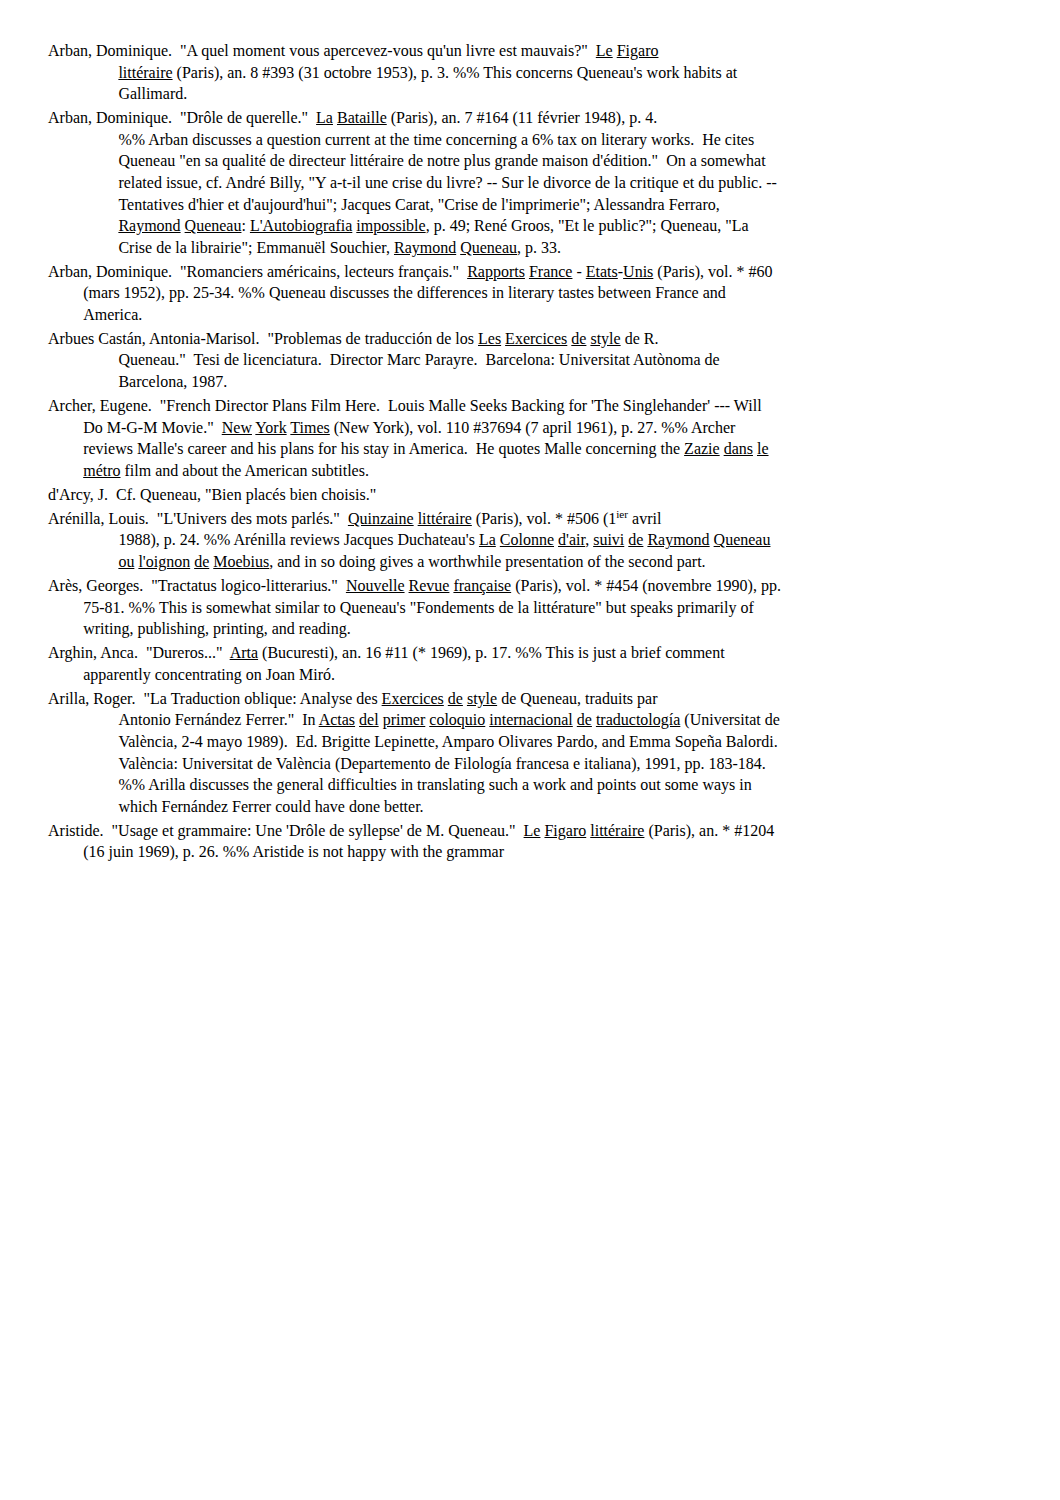Arban, Dominique. "A quel moment vous apercevez-vous qu'un livre est mauvais?" Le Figaro
littéraire (Paris), an. 8 #393 (31 octobre 1953), p. 3. %% This concerns Queneau's work habits at Gallimard.
Arban, Dominique. "Drôle de querelle." La Bataille (Paris), an. 7 #164 (11 février 1948), p. 4.
%% Arban discusses a question current at the time concerning a 6% tax on literary works. He cites Queneau "en sa qualité de directeur littéraire de notre plus grande maison d'édition." On a somewhat related issue, cf. André Billy, "Y a-t-il une crise du livre? -- Sur le divorce de la critique et du public. -- Tentatives d'hier et d'aujourd'hui"; Jacques Carat, "Crise de l'imprimerie"; Alessandra Ferraro, Raymond Queneau: L'Autobiografia impossible, p. 49; René Groos, "Et le public?"; Queneau, "La Crise de la librairie"; Emmanuël Souchier, Raymond Queneau, p. 33.
Arban, Dominique. "Romanciers américains, lecteurs français." Rapports France - Etats-Unis (Paris), vol. * #60 (mars 1952), pp. 25-34. %% Queneau discusses the differences in literary tastes between France and America.
Arbues Castán, Antonia-Marisol. "Problemas de traducción de los Les Exercices de style de R.
Queneau." Tesi de licenciatura. Director Marc Parayre. Barcelona: Universitat Autònoma de Barcelona, 1987.
Archer, Eugene. "French Director Plans Film Here. Louis Malle Seeks Backing for 'The Singlehander' --- Will Do M-G-M Movie." New York Times (New York), vol. 110 #37694 (7 april 1961), p. 27. %% Archer reviews Malle's career and his plans for his stay in America. He quotes Malle concerning the Zazie dans le métro film and about the American subtitles.
d'Arcy, J. Cf. Queneau, "Bien placés bien choisis."
Arénilla, Louis. "L'Univers des mots parlés." Quinzaine littéraire (Paris), vol. * #506 (1ier avril
1988), p. 24. %% Arénilla reviews Jacques Duchateau's La Colonne d'air, suivi de Raymond Queneau ou l'oignon de Moebius, and in so doing gives a worthwhile presentation of the second part.
Arès, Georges. "Tractatus logico-litterarius." Nouvelle Revue française (Paris), vol. * #454 (novembre 1990), pp. 75-81. %% This is somewhat similar to Queneau's "Fondements de la littérature" but speaks primarily of writing, publishing, printing, and reading.
Arghin, Anca. "Dureros..." Arta (Bucuresti), an. 16 #11 (* 1969), p. 17. %% This is just a brief comment apparently concentrating on Joan Miró.
Arilla, Roger. "La Traduction oblique: Analyse des Exercices de style de Queneau, traduits par
Antonio Fernández Ferrer." In Actas del primer coloquio internacional de traductología (Universitat de València, 2-4 mayo 1989). Ed. Brigitte Lepinette, Amparo Olivares Pardo, and Emma Sopeña Balordi. València: Universitat de València (Departemento de Filología francesa e italiana), 1991, pp. 183-184. %% Arilla discusses the general difficulties in translating such a work and points out some ways in which Fernández Ferrer could have done better.
Aristide. "Usage et grammaire: Une 'Drôle de syllepse' de M. Queneau." Le Figaro littéraire (Paris), an. * #1204 (16 juin 1969), p. 26. %% Aristide is not happy with the grammar